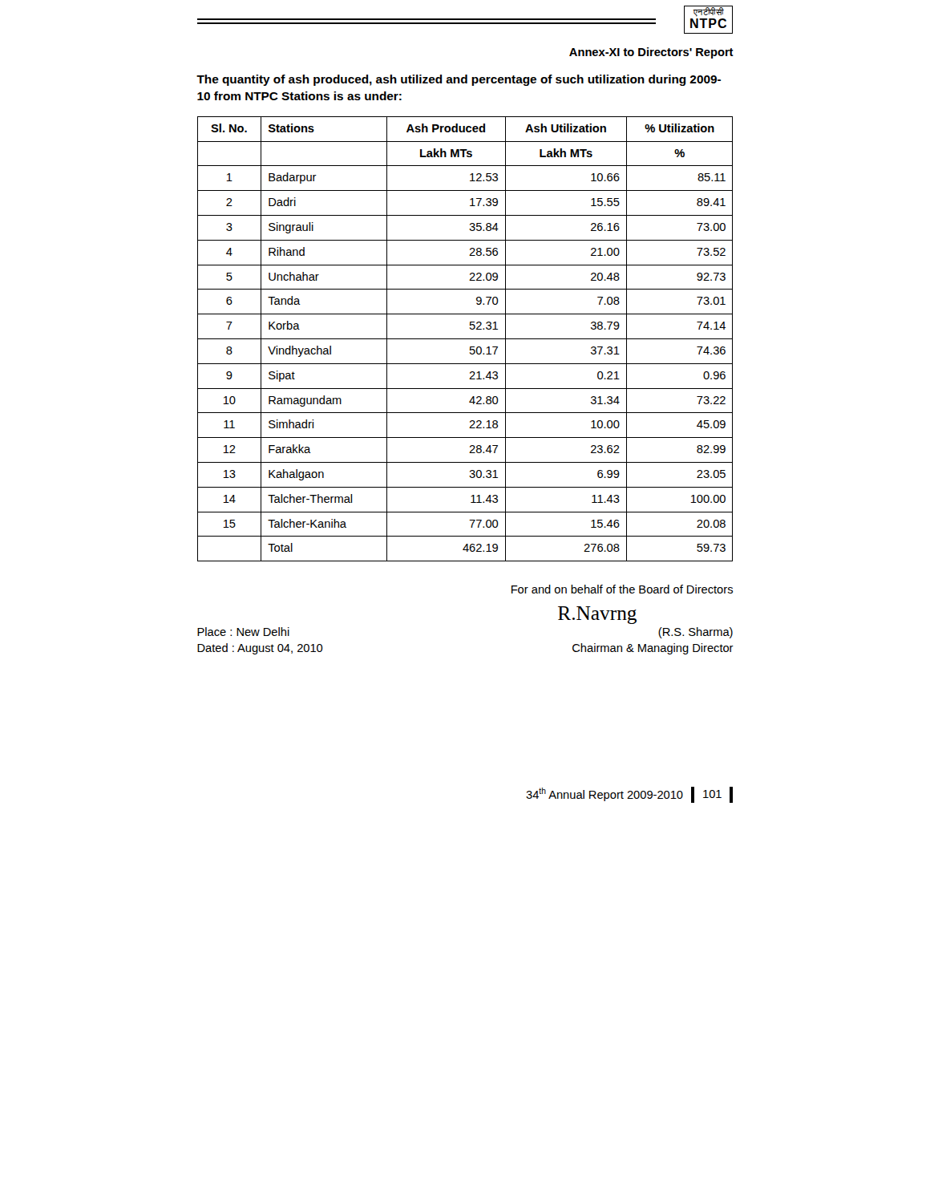एनटीपीसी NTPC
Annex-XI to Directors' Report
The quantity of ash produced, ash utilized and percentage of such utilization during 2009-10 from NTPC Stations is as under:
| Sl. No. | Stations | Ash Produced | Ash Utilization | % Utilization |
| --- | --- | --- | --- | --- |
| | | Lakh MTs | Lakh MTs | % |
| 1 | Badarpur | 12.53 | 10.66 | 85.11 |
| 2 | Dadri | 17.39 | 15.55 | 89.41 |
| 3 | Singrauli | 35.84 | 26.16 | 73.00 |
| 4 | Rihand | 28.56 | 21.00 | 73.52 |
| 5 | Unchahar | 22.09 | 20.48 | 92.73 |
| 6 | Tanda | 9.70 | 7.08 | 73.01 |
| 7 | Korba | 52.31 | 38.79 | 74.14 |
| 8 | Vindhyachal | 50.17 | 37.31 | 74.36 |
| 9 | Sipat | 21.43 | 0.21 | 0.96 |
| 10 | Ramagundam | 42.80 | 31.34 | 73.22 |
| 11 | Simhadri | 22.18 | 10.00 | 45.09 |
| 12 | Farakka | 28.47 | 23.62 | 82.99 |
| 13 | Kahalgaon | 30.31 | 6.99 | 23.05 |
| 14 | Talcher-Thermal | 11.43 | 11.43 | 100.00 |
| 15 | Talcher-Kaniha | 77.00 | 15.46 | 20.08 |
| | Total | 462.19 | 276.08 | 59.73 |
For and on behalf of the Board of Directors
R.Navrng
Place : New Delhi
Dated : August 04, 2010
(R.S. Sharma)
Chairman & Managing Director
34th Annual Report 2009-2010 101